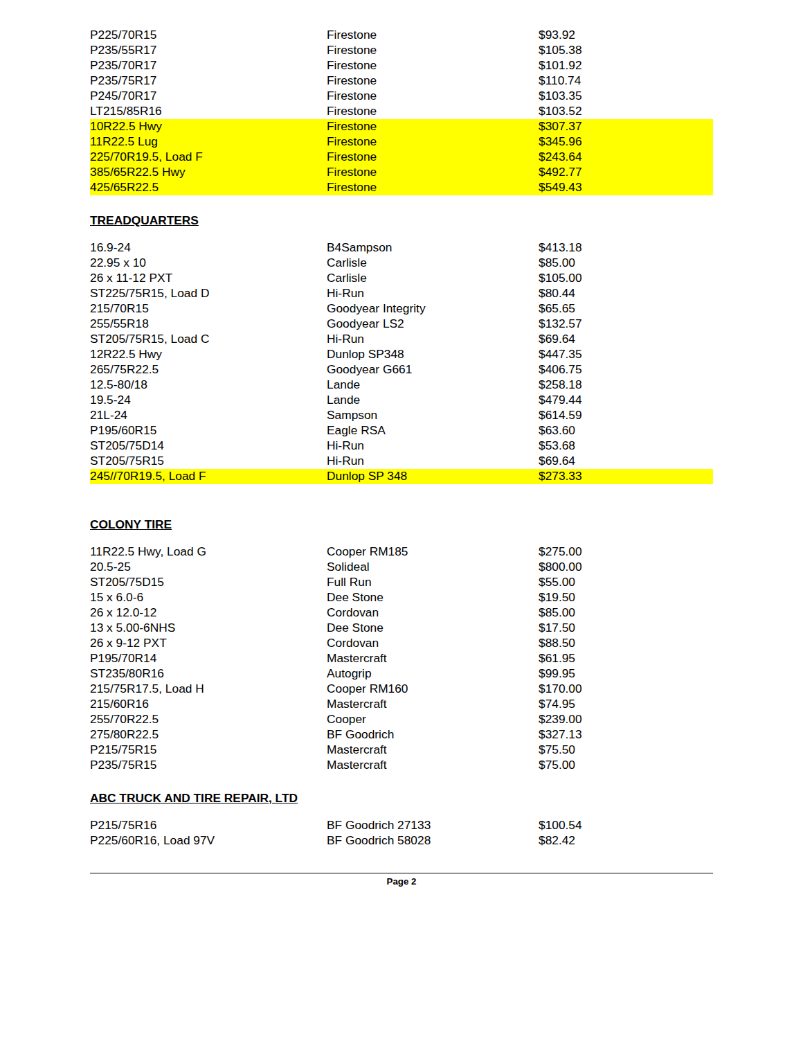| P225/70R15 | Firestone | $93.92 |
| P235/55R17 | Firestone | $105.38 |
| P235/70R17 | Firestone | $101.92 |
| P235/75R17 | Firestone | $110.74 |
| P245/70R17 | Firestone | $103.35 |
| LT215/85R16 | Firestone | $103.52 |
| 10R22.5 Hwy | Firestone | $307.37 |
| 11R22.5 Lug | Firestone | $345.96 |
| 225/70R19.5, Load F | Firestone | $243.64 |
| 385/65R22.5 Hwy | Firestone | $492.77 |
| 425/65R22.5 | Firestone | $549.43 |
TREADQUARTERS
| 16.9-24 | B4Sampson | $413.18 |
| 22.95 x 10 | Carlisle | $85.00 |
| 26 x 11-12 PXT | Carlisle | $105.00 |
| ST225/75R15, Load D | Hi-Run | $80.44 |
| 215/70R15 | Goodyear Integrity | $65.65 |
| 255/55R18 | Goodyear LS2 | $132.57 |
| ST205/75R15, Load C | Hi-Run | $69.64 |
| 12R22.5 Hwy | Dunlop SP348 | $447.35 |
| 265/75R22.5 | Goodyear G661 | $406.75 |
| 12.5-80/18 | Lande | $258.18 |
| 19.5-24 | Lande | $479.44 |
| 21L-24 | Sampson | $614.59 |
| P195/60R15 | Eagle RSA | $63.60 |
| ST205/75D14 | Hi-Run | $53.68 |
| ST205/75R15 | Hi-Run | $69.64 |
| 245//70R19.5, Load F | Dunlop SP 348 | $273.33 |
COLONY TIRE
| 11R22.5 Hwy, Load G | Cooper RM185 | $275.00 |
| 20.5-25 | Solideal | $800.00 |
| ST205/75D15 | Full Run | $55.00 |
| 15 x 6.0-6 | Dee Stone | $19.50 |
| 26 x 12.0-12 | Cordovan | $85.00 |
| 13 x 5.00-6NHS | Dee Stone | $17.50 |
| 26 x 9-12 PXT | Cordovan | $88.50 |
| P195/70R14 | Mastercraft | $61.95 |
| ST235/80R16 | Autogrip | $99.95 |
| 215/75R17.5, Load H | Cooper RM160 | $170.00 |
| 215/60R16 | Mastercraft | $74.95 |
| 255/70R22.5 | Cooper | $239.00 |
| 275/80R22.5 | BF Goodrich | $327.13 |
| P215/75R15 | Mastercraft | $75.50 |
| P235/75R15 | Mastercraft | $75.00 |
ABC TRUCK AND TIRE REPAIR, LTD
| P215/75R16 | BF Goodrich 27133 | $100.54 |
| P225/60R16, Load 97V | BF Goodrich 58028 | $82.42 |
Page 2